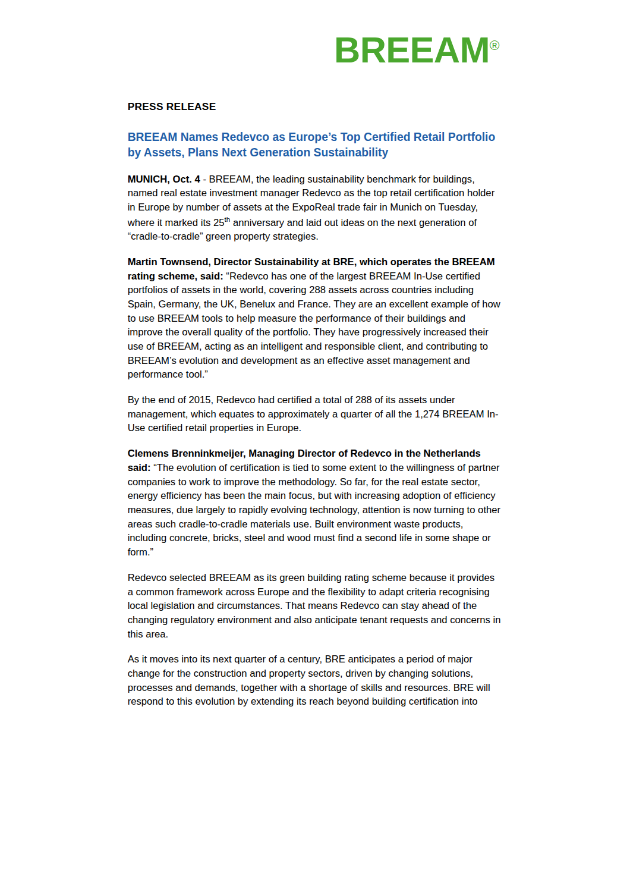BREEAM®
PRESS RELEASE
BREEAM Names Redevco as Europe’s Top Certified Retail Portfolio by Assets, Plans Next Generation Sustainability
MUNICH, Oct. 4 - BREEAM, the leading sustainability benchmark for buildings, named real estate investment manager Redevco as the top retail certification holder in Europe by number of assets at the ExpoReal trade fair in Munich on Tuesday, where it marked its 25th anniversary and laid out ideas on the next generation of “cradle-to-cradle” green property strategies.
Martin Townsend, Director Sustainability at BRE, which operates the BREEAM rating scheme, said: “Redevco has one of the largest BREEAM In-Use certified portfolios of assets in the world, covering 288 assets across countries including Spain, Germany, the UK, Benelux and France. They are an excellent example of how to use BREEAM tools to help measure the performance of their buildings and improve the overall quality of the portfolio. They have progressively increased their use of BREEAM, acting as an intelligent and responsible client, and contributing to BREEAM’s evolution and development as an effective asset management and performance tool.”
By the end of 2015, Redevco had certified a total of 288 of its assets under management, which equates to approximately a quarter of all the 1,274 BREEAM In-Use certified retail properties in Europe.
Clemens Brenninkmeijer, Managing Director of Redevco in the Netherlands said: “The evolution of certification is tied to some extent to the willingness of partner companies to work to improve the methodology. So far, for the real estate sector, energy efficiency has been the main focus, but with increasing adoption of efficiency measures, due largely to rapidly evolving technology, attention is now turning to other areas such cradle-to-cradle materials use. Built environment waste products, including concrete, bricks, steel and wood must find a second life in some shape or form.”
Redevco selected BREEAM as its green building rating scheme because it provides a common framework across Europe and the flexibility to adapt criteria recognising local legislation and circumstances. That means Redevco can stay ahead of the changing regulatory environment and also anticipate tenant requests and concerns in this area.
As it moves into its next quarter of a century, BRE anticipates a period of major change for the construction and property sectors, driven by changing solutions, processes and demands, together with a shortage of skills and resources. BRE will respond to this evolution by extending its reach beyond building certification into